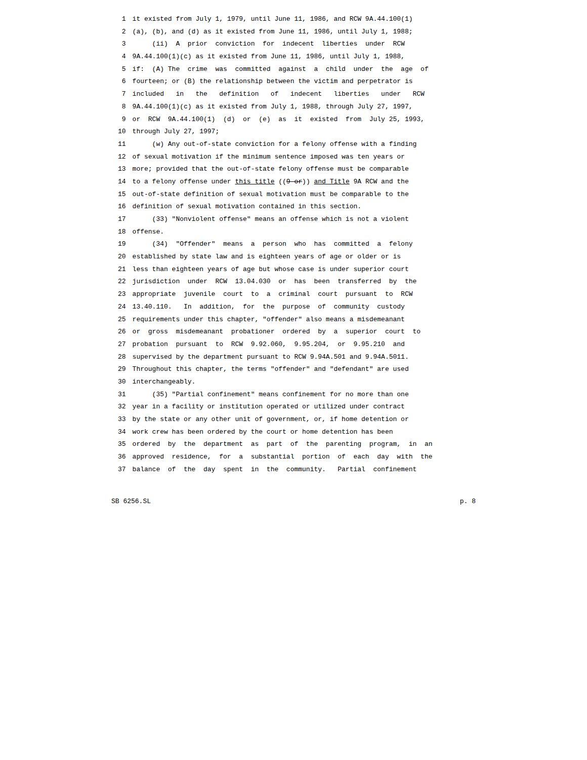it existed from July 1, 1979, until June 11, 1986, and RCW 9A.44.100(1)
(a), (b), and (d) as it existed from June 11, 1986, until July 1, 1988;
(ii) A prior conviction for indecent liberties under RCW
9A.44.100(1)(c) as it existed from June 11, 1986, until July 1, 1988,
if: (A) The crime was committed against a child under the age of
fourteen; or (B) the relationship between the victim and perpetrator is
included in the definition of indecent liberties under RCW
9A.44.100(1)(c) as it existed from July 1, 1988, through July 27, 1997,
or RCW 9A.44.100(1) (d) or (e) as it existed from July 25, 1993,
through July 27, 1997;
(w) Any out-of-state conviction for a felony offense with a finding
of sexual motivation if the minimum sentence imposed was ten years or
more; provided that the out-of-state felony offense must be comparable
to a felony offense under this title ((9 or)) and Title 9A RCW and the
out-of-state definition of sexual motivation must be comparable to the
definition of sexual motivation contained in this section.
(33) "Nonviolent offense" means an offense which is not a violent
offense.
(34) "Offender" means a person who has committed a felony
established by state law and is eighteen years of age or older or is
less than eighteen years of age but whose case is under superior court
jurisdiction under RCW 13.04.030 or has been transferred by the
appropriate juvenile court to a criminal court pursuant to RCW
13.40.110. In addition, for the purpose of community custody
requirements under this chapter, "offender" also means a misdemeanant
or gross misdemeanant probationer ordered by a superior court to
probation pursuant to RCW 9.92.060, 9.95.204, or 9.95.210 and
supervised by the department pursuant to RCW 9.94A.501 and 9.94A.5011.
Throughout this chapter, the terms "offender" and "defendant" are used
interchangeably.
(35) "Partial confinement" means confinement for no more than one
year in a facility or institution operated or utilized under contract
by the state or any other unit of government, or, if home detention or
work crew has been ordered by the court or home detention has been
ordered by the department as part of the parenting program, in an
approved residence, for a substantial portion of each day with the
balance of the day spent in the community. Partial confinement
SB 6256.SL
p. 8